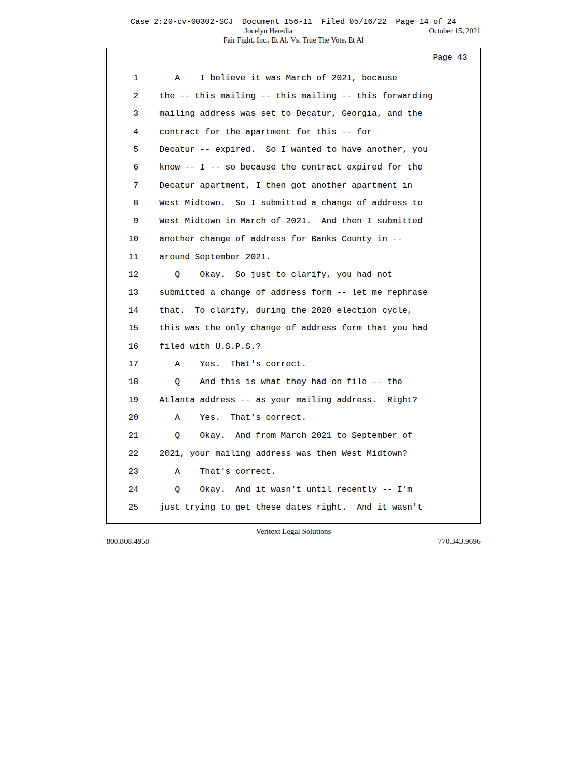Case 2:20-cv-00302-SCJ Document 156-11 Filed 05/16/22 Page 14 of 24
Jocelyn Heredia October 15, 2021
Fair Fight, Inc., Et Al. Vs. True The Vote, Et Al
Page 43
| 1 | A I believe it was March of 2021, because |
| 2 | the -- this mailing -- this mailing -- this forwarding |
| 3 | mailing address was set to Decatur, Georgia, and the |
| 4 | contract for the apartment for this -- for |
| 5 | Decatur -- expired. So I wanted to have another, you |
| 6 | know -- I -- so because the contract expired for the |
| 7 | Decatur apartment, I then got another apartment in |
| 8 | West Midtown. So I submitted a change of address to |
| 9 | West Midtown in March of 2021. And then I submitted |
| 10 | another change of address for Banks County in -- |
| 11 | around September 2021. |
| 12 | Q Okay. So just to clarify, you had not |
| 13 | submitted a change of address form -- let me rephrase |
| 14 | that. To clarify, during the 2020 election cycle, |
| 15 | this was the only change of address form that you had |
| 16 | filed with U.S.P.S.? |
| 17 | A Yes. That's correct. |
| 18 | Q And this is what they had on file -- the |
| 19 | Atlanta address -- as your mailing address. Right? |
| 20 | A Yes. That's correct. |
| 21 | Q Okay. And from March 2021 to September of |
| 22 | 2021, your mailing address was then West Midtown? |
| 23 | A That's correct. |
| 24 | Q Okay. And it wasn't until recently -- I'm |
| 25 | just trying to get these dates right. And it wasn't |
Veritext Legal Solutions
800.808.4958 770.343.9696